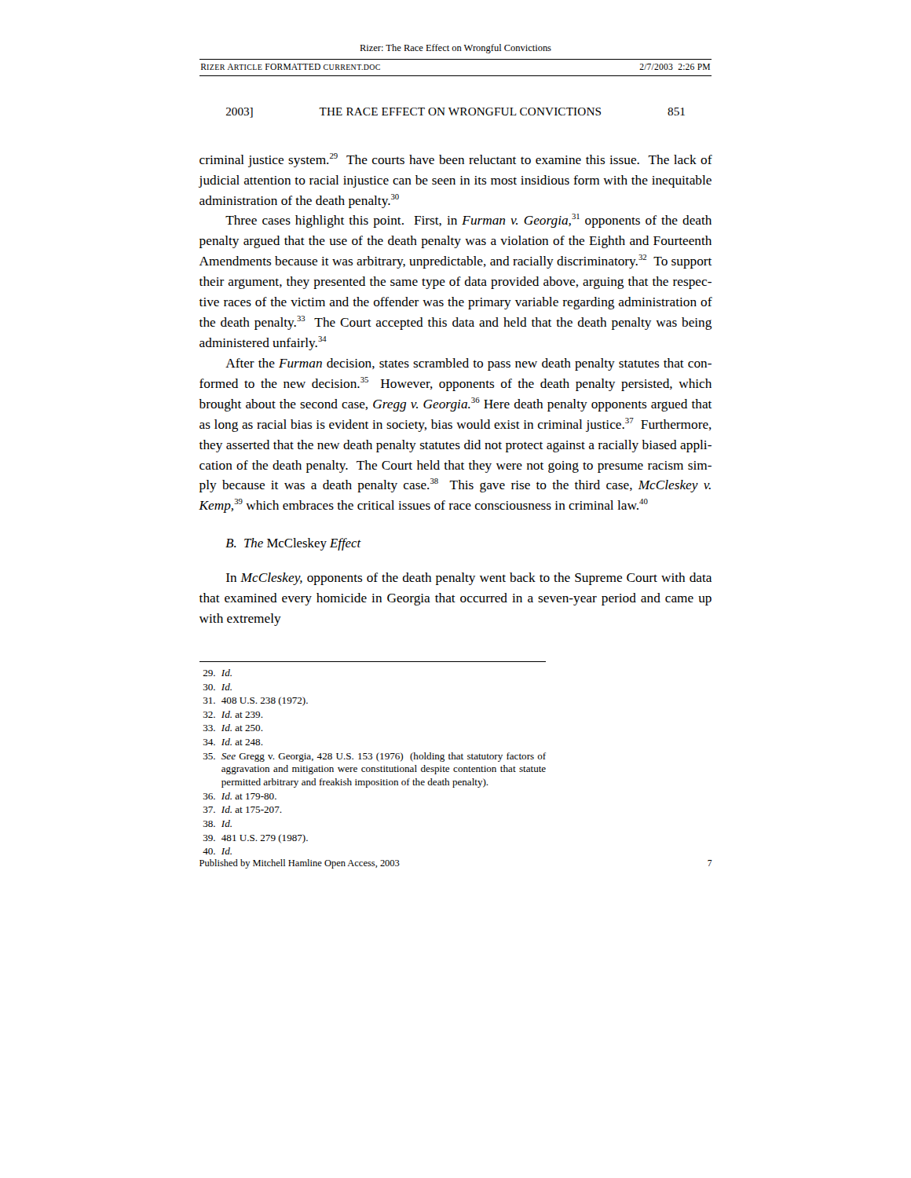Rizer: The Race Effect on Wrongful Convictions
RIZER ARTICLE FORMATTED CURRENT.DOC 2/7/2003 2:26 PM
2003] THE RACE EFFECT ON WRONGFUL CONVICTIONS 851
criminal justice system.29 The courts have been reluctant to examine this issue. The lack of judicial attention to racial injustice can be seen in its most insidious form with the inequitable administration of the death penalty.30
Three cases highlight this point. First, in Furman v. Georgia,31 opponents of the death penalty argued that the use of the death penalty was a violation of the Eighth and Fourteenth Amendments because it was arbitrary, unpredictable, and racially discriminatory.32 To support their argument, they presented the same type of data provided above, arguing that the respective races of the victim and the offender was the primary variable regarding administration of the death penalty.33 The Court accepted this data and held that the death penalty was being administered unfairly.34
After the Furman decision, states scrambled to pass new death penalty statutes that conformed to the new decision.35 However, opponents of the death penalty persisted, which brought about the second case, Gregg v. Georgia.36 Here death penalty opponents argued that as long as racial bias is evident in society, bias would exist in criminal justice.37 Furthermore, they asserted that the new death penalty statutes did not protect against a racially biased application of the death penalty. The Court held that they were not going to presume racism simply because it was a death penalty case.38 This gave rise to the third case, McCleskey v. Kemp,39 which embraces the critical issues of race consciousness in criminal law.40
B. The McCleskey Effect
In McCleskey, opponents of the death penalty went back to the Supreme Court with data that examined every homicide in Georgia that occurred in a seven-year period and came up with extremely
Id.
Id.
408 U.S. 238 (1972).
Id. at 239.
Id. at 250.
Id. at 248.
See Gregg v. Georgia, 428 U.S. 153 (1976) (holding that statutory factors of aggravation and mitigation were constitutional despite contention that statute permitted arbitrary and freakish imposition of the death penalty).
Id. at 179-80.
Id. at 175-207.
Id.
481 U.S. 279 (1987).
Id.
Published by Mitchell Hamline Open Access, 2003 7